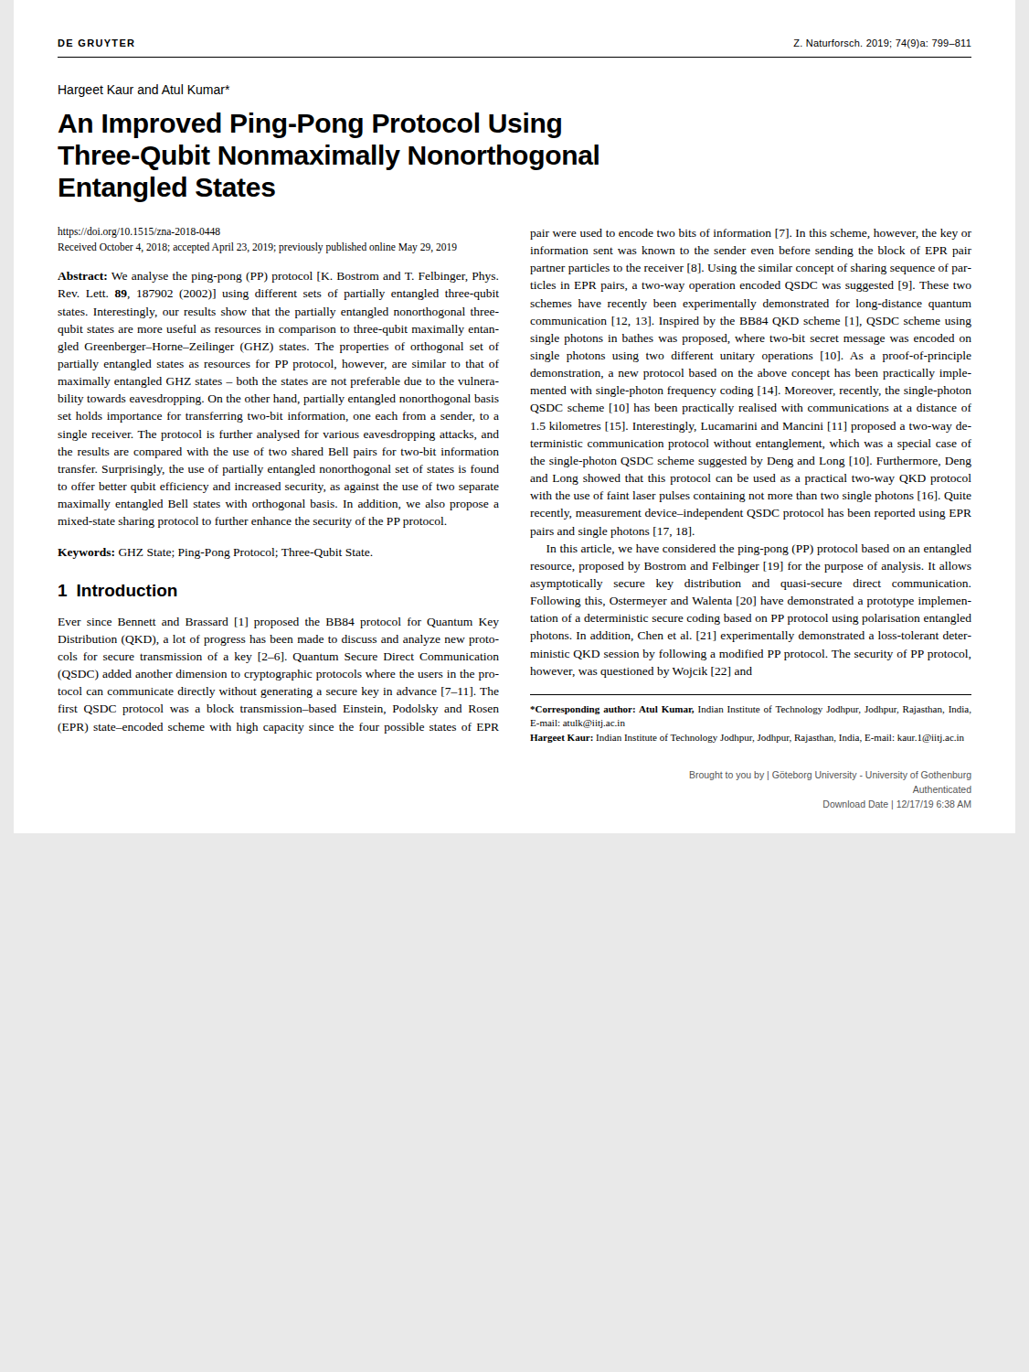DE GRUYTER
Z. Naturforsch. 2019; 74(9)a: 799–811
Hargeet Kaur and Atul Kumar*
An Improved Ping-Pong Protocol Using
Three-Qubit Nonmaximally Nonorthogonal
Entangled States
https://doi.org/10.1515/zna-2018-0448
Received October 4, 2018; accepted April 23, 2019; previously published online May 29, 2019
Abstract: We analyse the ping-pong (PP) protocol [K. Bostrom and T. Felbinger, Phys. Rev. Lett. 89, 187902 (2002)] using different sets of partially entangled three-qubit states. Interestingly, our results show that the partially entangled nonorthogonal three-qubit states are more useful as resources in comparison to three-qubit maximally entangled Greenberger–Horne–Zeilinger (GHZ) states. The properties of orthogonal set of partially entangled states as resources for PP protocol, however, are similar to that of maximally entangled GHZ states – both the states are not preferable due to the vulnerability towards eavesdropping. On the other hand, partially entangled nonorthogonal basis set holds importance for transferring two-bit information, one each from a sender, to a single receiver. The protocol is further analysed for various eavesdropping attacks, and the results are compared with the use of two shared Bell pairs for two-bit information transfer. Surprisingly, the use of partially entangled nonorthogonal set of states is found to offer better qubit efficiency and increased security, as against the use of two separate maximally entangled Bell states with orthogonal basis. In addition, we also propose a mixed-state sharing protocol to further enhance the security of the PP protocol.
Keywords: GHZ State; Ping-Pong Protocol; Three-Qubit State.
1 Introduction
Ever since Bennett and Brassard [1] proposed the BB84 protocol for Quantum Key Distribution (QKD), a lot of progress has been made to discuss and analyze new protocols for secure transmission of a key [2–6]. Quantum Secure Direct Communication (QSDC) added another dimension to cryptographic protocols where the users in the protocol can communicate directly without generating a secure key in advance [7–11]. The first QSDC protocol was a block transmission–based Einstein, Podolsky and Rosen (EPR) state–encoded scheme with high capacity since the four possible states of EPR pair were used to encode two bits of information [7]. In this scheme, however, the key or information sent was known to the sender even before sending the block of EPR pair partner particles to the receiver [8]. Using the similar concept of sharing sequence of particles in EPR pairs, a two-way operation encoded QSDC was suggested [9]. These two schemes have recently been experimentally demonstrated for long-distance quantum communication [12, 13]. Inspired by the BB84 QKD scheme [1], QSDC scheme using single photons in bathes was proposed, where two-bit secret message was encoded on single photons using two different unitary operations [10]. As a proof-of-principle demonstration, a new protocol based on the above concept has been practically implemented with single-photon frequency coding [14]. Moreover, recently, the single-photon QSDC scheme [10] has been practically realised with communications at a distance of 1.5 kilometres [15]. Interestingly, Lucamarini and Mancini [11] proposed a two-way deterministic communication protocol without entanglement, which was a special case of the single-photon QSDC scheme suggested by Deng and Long [10]. Furthermore, Deng and Long showed that this protocol can be used as a practical two-way QKD protocol with the use of faint laser pulses containing not more than two single photons [16]. Quite recently, measurement device–independent QSDC protocol has been reported using EPR pairs and single photons [17, 18].
In this article, we have considered the ping-pong (PP) protocol based on an entangled resource, proposed by Bostrom and Felbinger [19] for the purpose of analysis. It allows asymptotically secure key distribution and quasi-secure direct communication. Following this, Ostermeyer and Walenta [20] have demonstrated a prototype implementation of a deterministic secure coding based on PP protocol using polarisation entangled photons. In addition, Chen et al. [21] experimentally demonstrated a loss-tolerant deterministic QKD session by following a modified PP protocol. The security of PP protocol, however, was questioned by Wojcik [22] and
*Corresponding author: Atul Kumar, Indian Institute of Technology Jodhpur, Jodhpur, Rajasthan, India, E-mail: atulk@iitj.ac.in
Hargeet Kaur: Indian Institute of Technology Jodhpur, Jodhpur, Rajasthan, India, E-mail: kaur.1@iitj.ac.in
Brought to you by | Göteborg University - University of Gothenburg
Authenticated
Download Date | 12/17/19 6:38 AM